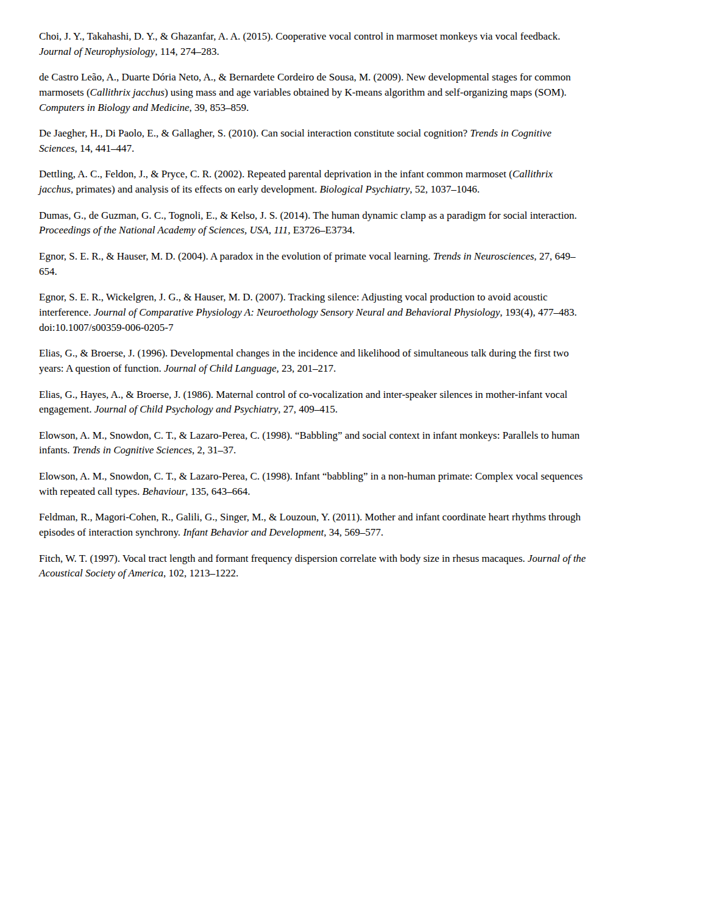Choi, J. Y., Takahashi, D. Y., & Ghazanfar, A. A. (2015). Cooperative vocal control in marmoset monkeys via vocal feedback. Journal of Neurophysiology, 114, 274–283.
de Castro Leão, A., Duarte Dória Neto, A., & Bernardete Cordeiro de Sousa, M. (2009). New developmental stages for common marmosets (Callithrix jacchus) using mass and age variables obtained by K-means algorithm and self-organizing maps (SOM). Computers in Biology and Medicine, 39, 853–859.
De Jaegher, H., Di Paolo, E., & Gallagher, S. (2010). Can social interaction constitute social cognition? Trends in Cognitive Sciences, 14, 441–447.
Dettling, A. C., Feldon, J., & Pryce, C. R. (2002). Repeated parental deprivation in the infant common marmoset (Callithrix jacchus, primates) and analysis of its effects on early development. Biological Psychiatry, 52, 1037–1046.
Dumas, G., de Guzman, G. C., Tognoli, E., & Kelso, J. S. (2014). The human dynamic clamp as a paradigm for social interaction. Proceedings of the National Academy of Sciences, USA, 111, E3726–E3734.
Egnor, S. E. R., & Hauser, M. D. (2004). A paradox in the evolution of primate vocal learning. Trends in Neurosciences, 27, 649–654.
Egnor, S. E. R., Wickelgren, J. G., & Hauser, M. D. (2007). Tracking silence: Adjusting vocal production to avoid acoustic interference. Journal of Comparative Physiology A: Neuroethology Sensory Neural and Behavioral Physiology, 193(4), 477–483. doi:10.1007/s00359-006-0205-7
Elias, G., & Broerse, J. (1996). Developmental changes in the incidence and likelihood of simultaneous talk during the first two years: A question of function. Journal of Child Language, 23, 201–217.
Elias, G., Hayes, A., & Broerse, J. (1986). Maternal control of co-vocalization and inter-speaker silences in mother-infant vocal engagement. Journal of Child Psychology and Psychiatry, 27, 409–415.
Elowson, A. M., Snowdon, C. T., & Lazaro-Perea, C. (1998). “Babbling” and social context in infant monkeys: Parallels to human infants. Trends in Cognitive Sciences, 2, 31–37.
Elowson, A. M., Snowdon, C. T., & Lazaro-Perea, C. (1998). Infant “babbling” in a non-human primate: Complex vocal sequences with repeated call types. Behaviour, 135, 643–664.
Feldman, R., Magori-Cohen, R., Galili, G., Singer, M., & Louzoun, Y. (2011). Mother and infant coordinate heart rhythms through episodes of interaction synchrony. Infant Behavior and Development, 34, 569–577.
Fitch, W. T. (1997). Vocal tract length and formant frequency dispersion correlate with body size in rhesus macaques. Journal of the Acoustical Society of America, 102, 1213–1222.